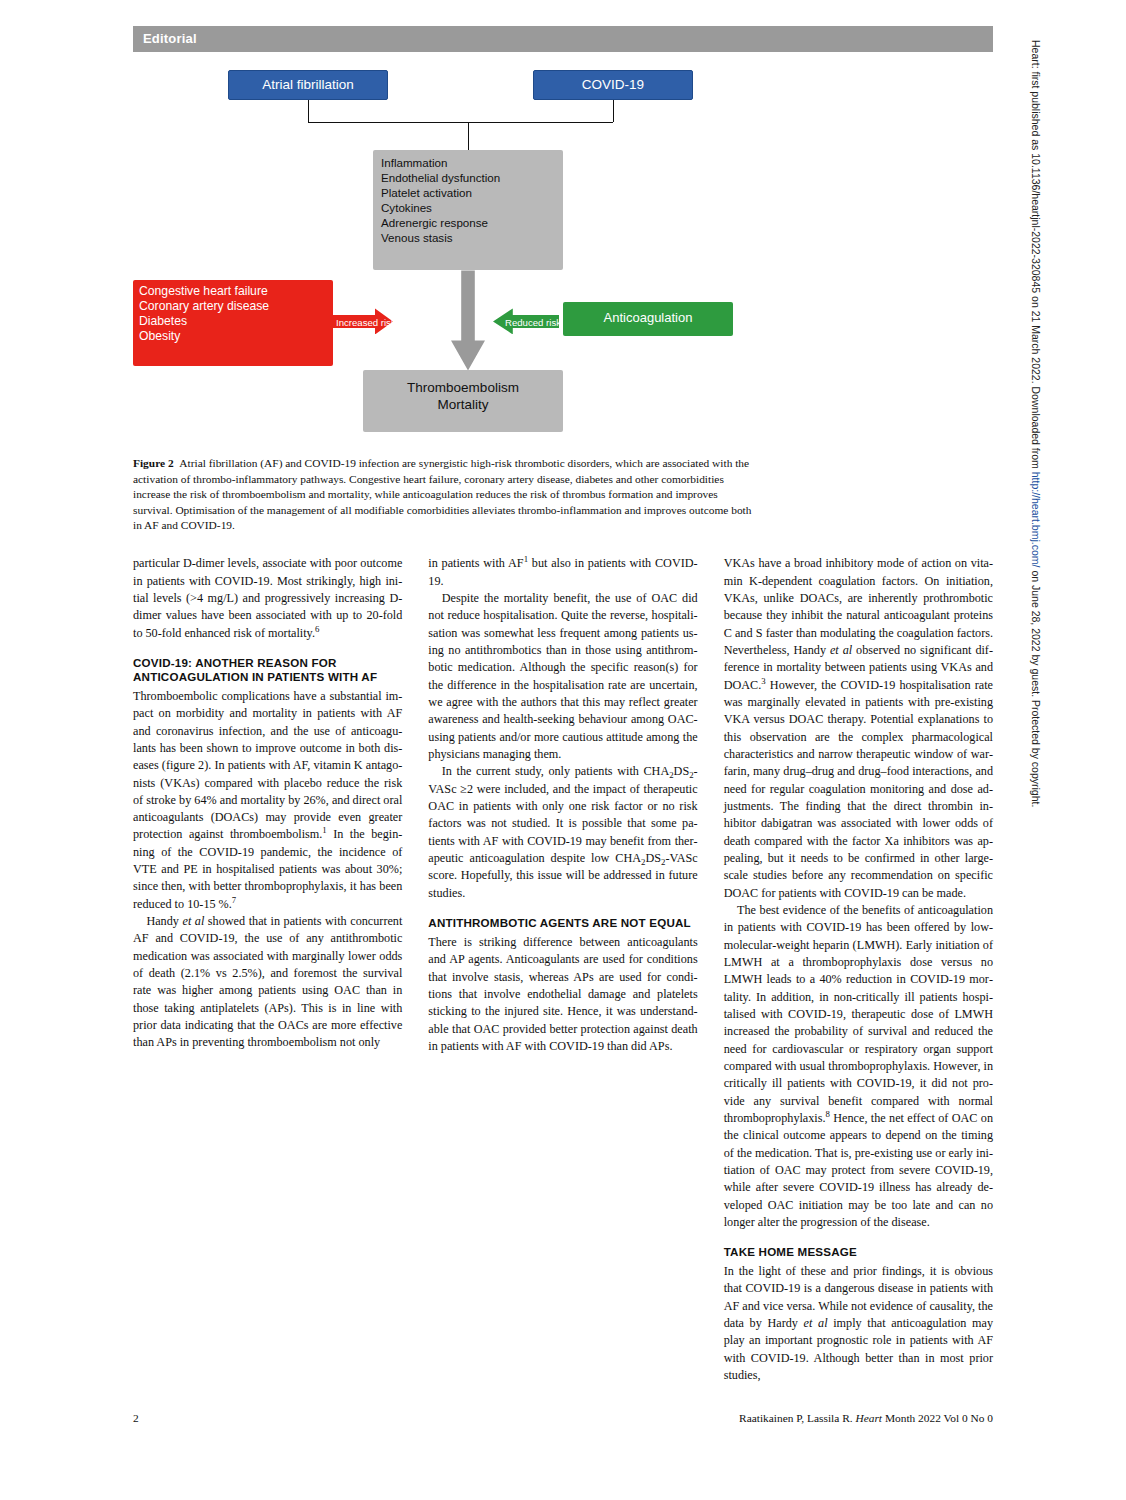Editorial
Heart: first published as 10.1136/heartjnl-2022-320845 on 21 March 2022. Downloaded from http://heart.bmj.com/ on June 28, 2022 by guest. Protected by copyright.
Atrial fibrillation
COVID-19
Inflammation
Endothelial dysfunction
Platelet activation
Cytokines
Adrenergic response
Venous stasis
Congestive heart failure
Coronary artery disease
Diabetes
Obesity
Increased risk
Reduced risk
Anticoagulation
Thromboembolism
Mortality
Figure 2 Atrial fibrillation (AF) and COVID-19 infection are synergistic high-risk thrombotic disorders, which are associated with the activation of thrombo-inflammatory pathways. Congestive heart failure, coronary artery disease, diabetes and other comorbidities increase the risk of thromboembolism and mortality, while anticoagulation reduces the risk of thrombus formation and improves survival. Optimisation of the management of all modifiable comorbidities alleviates thrombo-inflammation and improves outcome both in AF and COVID-19.
particular D-dimer levels, associate with poor outcome in patients with COVID-19. Most strikingly, high initial levels (>4 mg/L) and progressively increasing D-dimer values have been associated with up to 20-fold to 50-fold enhanced risk of mortality.6
COVID-19: another reason for anticoagulation in patients with AF
Thromboembolic complications have a substantial impact on morbidity and mortality in patients with AF and coronavirus infection, and the use of anticoagulants has been shown to improve outcome in both diseases (figure 2). In patients with AF, vitamin K antagonists (VKAs) compared with placebo reduce the risk of stroke by 64% and mortality by 26%, and direct oral anticoagulants (DOACs) may provide even greater protection against thromboembolism.1 In the beginning of the COVID-19 pandemic, the incidence of VTE and PE in hospitalised patients was about 30%; since then, with better thromboprophylaxis, it has been reduced to 10-15 %.7
Handy et al showed that in patients with concurrent AF and COVID-19, the use of any antithrombotic medication was associated with marginally lower odds of death (2.1% vs 2.5%), and foremost the survival rate was higher among patients using OAC than in those taking antiplatelets (APs). This is in line with prior data indicating that the OACs are more effective than APs in preventing thromboembolism not only
in patients with AF1 but also in patients with COVID-19.
Despite the mortality benefit, the use of OAC did not reduce hospitalisation. Quite the reverse, hospitalisation was somewhat less frequent among patients using no antithrombotics than in those using antithrombotic medication. Although the specific reason(s) for the difference in the hospitalisation rate are uncertain, we agree with the authors that this may reflect greater awareness and health-seeking behaviour among OAC-using patients and/or more cautious attitude among the physicians managing them.
In the current study, only patients with CHA2DS2-VASc ≥2 were included, and the impact of therapeutic OAC in patients with only one risk factor or no risk factors was not studied. It is possible that some patients with AF with COVID-19 may benefit from therapeutic anticoagulation despite low CHA2DS2-VASc score. Hopefully, this issue will be addressed in future studies.
Antithrombotic agents are not equal
There is striking difference between anticoagulants and AP agents. Anticoagulants are used for conditions that involve stasis, whereas APs are used for conditions that involve endothelial damage and platelets sticking to the injured site. Hence, it was understandable that OAC provided better protection against death in patients with AF with COVID-19 than did APs.
VKAs have a broad inhibitory mode of action on vitamin K-dependent coagulation factors. On initiation, VKAs, unlike DOACs, are inherently prothrombotic because they inhibit the natural anticoagulant proteins C and S faster than modulating the coagulation factors. Nevertheless, Handy et al observed no significant difference in mortality between patients using VKAs and DOAC.3 However, the COVID-19 hospitalisation rate was marginally elevated in patients with pre-existing VKA versus DOAC therapy. Potential explanations to this observation are the complex pharmacological characteristics and narrow therapeutic window of warfarin, many drug–drug and drug–food interactions, and need for regular coagulation monitoring and dose adjustments. The finding that the direct thrombin inhibitor dabigatran was associated with lower odds of death compared with the factor Xa inhibitors was appealing, but it needs to be confirmed in other large-scale studies before any recommendation on specific DOAC for patients with COVID-19 can be made.
The best evidence of the benefits of anticoagulation in patients with COVID-19 has been offered by low-molecular-weight heparin (LMWH). Early initiation of LMWH at a thromboprophylaxis dose versus no LMWH leads to a 40% reduction in COVID-19 mortality. In addition, in non-critically ill patients hospitalised with COVID-19, therapeutic dose of LMWH increased the probability of survival and reduced the need for cardiovascular or respiratory organ support compared with usual thromboprophylaxis. However, in critically ill patients with COVID-19, it did not provide any survival benefit compared with normal thromboprophylaxis.8 Hence, the net effect of OAC on the clinical outcome appears to depend on the timing of the medication. That is, pre-existing use or early initiation of OAC may protect from severe COVID-19, while after severe COVID-19 illness has already developed OAC initiation may be too late and can no longer alter the progression of the disease.
Take home message
In the light of these and prior findings, it is obvious that COVID-19 is a dangerous disease in patients with AF and vice versa. While not evidence of causality, the data by Hardy et al imply that anticoagulation may play an important prognostic role in patients with AF with COVID-19. Although better than in most prior studies,
2
Raatikainen P, Lassila R. Heart Month 2022 Vol 0 No 0